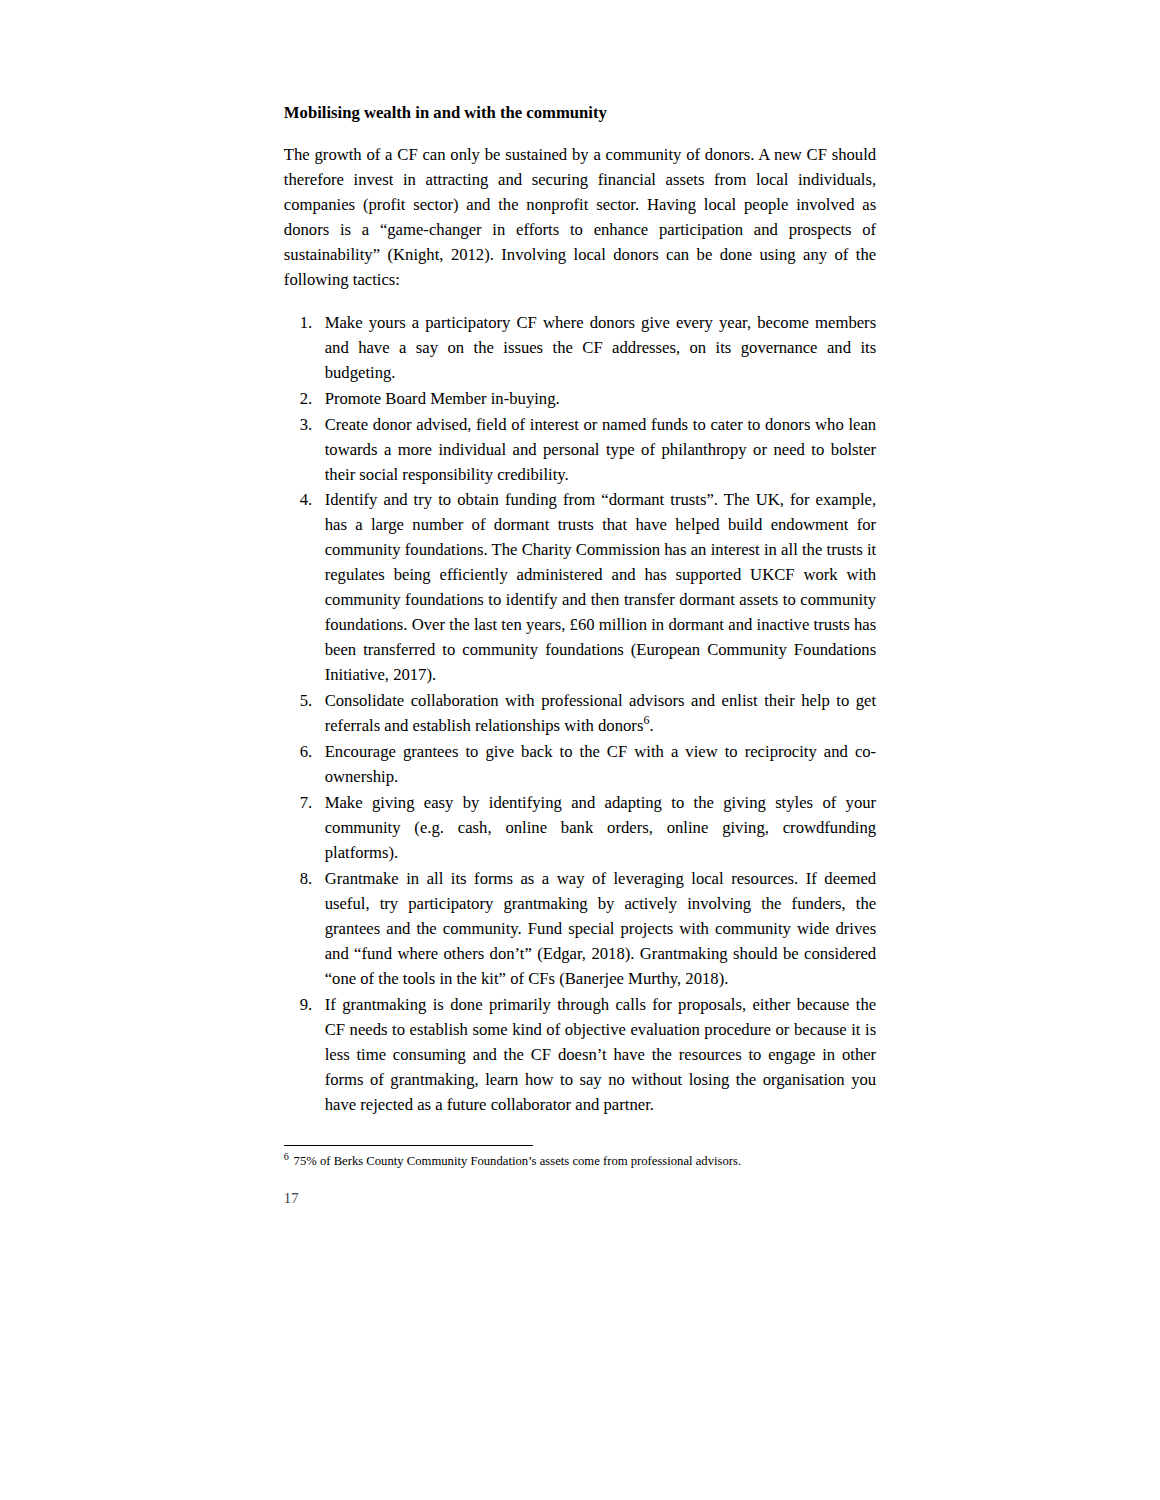Mobilising wealth in and with the community
The growth of a CF can only be sustained by a community of donors. A new CF should therefore invest in attracting and securing financial assets from local individuals, companies (profit sector) and the nonprofit sector. Having local people involved as donors is a “game-changer in efforts to enhance participation and prospects of sustainability” (Knight, 2012). Involving local donors can be done using any of the following tactics:
Make yours a participatory CF where donors give every year, become members and have a say on the issues the CF addresses, on its governance and its budgeting.
Promote Board Member in-buying.
Create donor advised, field of interest or named funds to cater to donors who lean towards a more individual and personal type of philanthropy or need to bolster their social responsibility credibility.
Identify and try to obtain funding from “dormant trusts”. The UK, for example, has a large number of dormant trusts that have helped build endowment for community foundations. The Charity Commission has an interest in all the trusts it regulates being efficiently administered and has supported UKCF work with community foundations to identify and then transfer dormant assets to community foundations. Over the last ten years, £60 million in dormant and inactive trusts has been transferred to community foundations (European Community Foundations Initiative, 2017).
Consolidate collaboration with professional advisors and enlist their help to get referrals and establish relationships with donors6.
Encourage grantees to give back to the CF with a view to reciprocity and co-ownership.
Make giving easy by identifying and adapting to the giving styles of your community (e.g. cash, online bank orders, online giving, crowdfunding platforms).
Grantmake in all its forms as a way of leveraging local resources. If deemed useful, try participatory grantmaking by actively involving the funders, the grantees and the community. Fund special projects with community wide drives and “fund where others don’t” (Edgar, 2018). Grantmaking should be considered “one of the tools in the kit” of CFs (Banerjee Murthy, 2018).
If grantmaking is done primarily through calls for proposals, either because the CF needs to establish some kind of objective evaluation procedure or because it is less time consuming and the CF doesn’t have the resources to engage in other forms of grantmaking, learn how to say no without losing the organisation you have rejected as a future collaborator and partner.
6 75% of Berks County Community Foundation’s assets come from professional advisors.
17